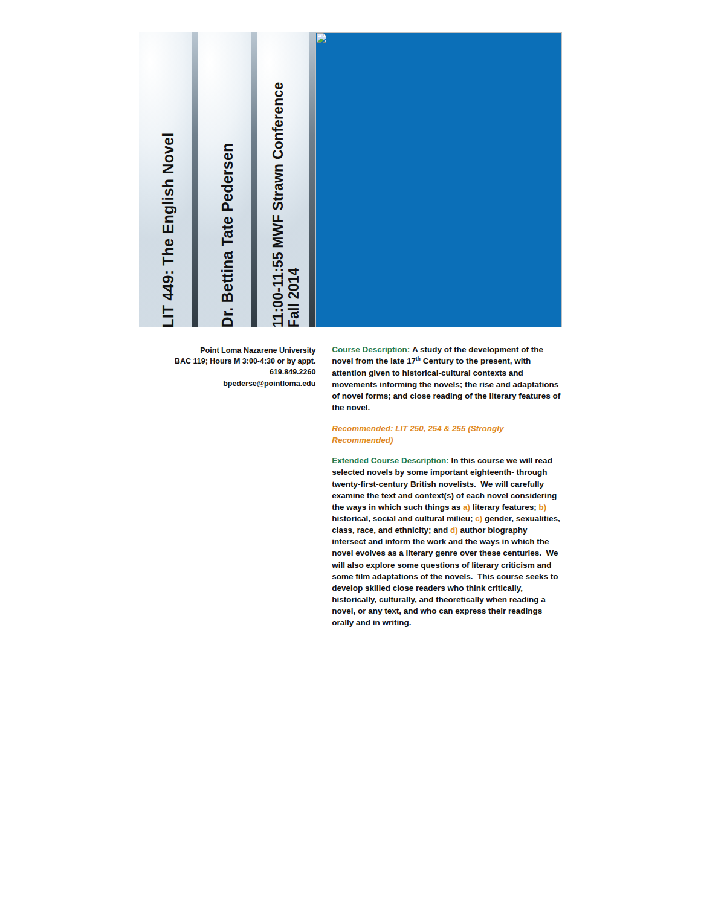LIT 449: The English Novel
Dr. Bettina Tate Pedersen
11:00-11:55 MWF Strawn Conference
Fall 2014
Point Loma Nazarene University
BAC 119; Hours M 3:00-4:30 or by appt.
619.849.2260
bpederse@pointloma.edu
Course Description: A study of the development of the novel from the late 17th Century to the present, with attention given to historical-cultural contexts and movements informing the novels; the rise and adaptations of novel forms; and close reading of the literary features of the novel.
Recommended: LIT 250, 254 & 255 (Strongly Recommended)
Extended Course Description: In this course we will read selected novels by some important eighteenth- through twenty-first-century British novelists. We will carefully examine the text and context(s) of each novel considering the ways in which such things as a) literary features; b) historical, social and cultural milieu; c) gender, sexualities, class, race, and ethnicity; and d) author biography intersect and inform the work and the ways in which the novel evolves as a literary genre over these centuries. We will also explore some questions of literary criticism and some film adaptations of the novels. This course seeks to develop skilled close readers who think critically, historically, culturally, and theoretically when reading a novel, or any text, and who can express their readings orally and in writing.